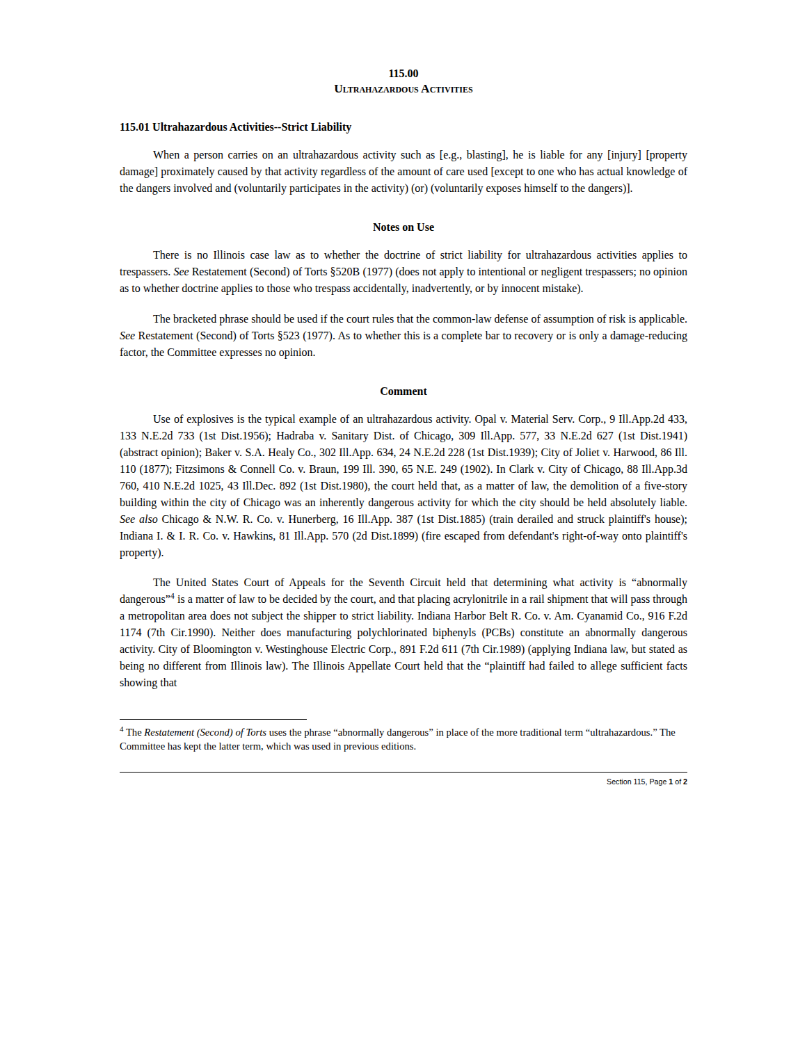115.00
Ultrahazardous Activities
115.01 Ultrahazardous Activities--Strict Liability
When a person carries on an ultrahazardous activity such as [e.g., blasting], he is liable for any [injury] [property damage] proximately caused by that activity regardless of the amount of care used [except to one who has actual knowledge of the dangers involved and (voluntarily participates in the activity) (or) (voluntarily exposes himself to the dangers)].
Notes on Use
There is no Illinois case law as to whether the doctrine of strict liability for ultrahazardous activities applies to trespassers. See Restatement (Second) of Torts §520B (1977) (does not apply to intentional or negligent trespassers; no opinion as to whether doctrine applies to those who trespass accidentally, inadvertently, or by innocent mistake).
The bracketed phrase should be used if the court rules that the common-law defense of assumption of risk is applicable. See Restatement (Second) of Torts §523 (1977). As to whether this is a complete bar to recovery or is only a damage-reducing factor, the Committee expresses no opinion.
Comment
Use of explosives is the typical example of an ultrahazardous activity. Opal v. Material Serv. Corp., 9 Ill.App.2d 433, 133 N.E.2d 733 (1st Dist.1956); Hadraba v. Sanitary Dist. of Chicago, 309 Ill.App. 577, 33 N.E.2d 627 (1st Dist.1941) (abstract opinion); Baker v. S.A. Healy Co., 302 Ill.App. 634, 24 N.E.2d 228 (1st Dist.1939); City of Joliet v. Harwood, 86 Ill. 110 (1877); Fitzsimons & Connell Co. v. Braun, 199 Ill. 390, 65 N.E. 249 (1902). In Clark v. City of Chicago, 88 Ill.App.3d 760, 410 N.E.2d 1025, 43 Ill.Dec. 892 (1st Dist.1980), the court held that, as a matter of law, the demolition of a five-story building within the city of Chicago was an inherently dangerous activity for which the city should be held absolutely liable. See also Chicago & N.W. R. Co. v. Hunerberg, 16 Ill.App. 387 (1st Dist.1885) (train derailed and struck plaintiff's house); Indiana I. & I. R. Co. v. Hawkins, 81 Ill.App. 570 (2d Dist.1899) (fire escaped from defendant's right-of-way onto plaintiff's property).
The United States Court of Appeals for the Seventh Circuit held that determining what activity is “abnormally dangerous”4 is a matter of law to be decided by the court, and that placing acrylonitrile in a rail shipment that will pass through a metropolitan area does not subject the shipper to strict liability. Indiana Harbor Belt R. Co. v. Am. Cyanamid Co., 916 F.2d 1174 (7th Cir.1990). Neither does manufacturing polychlorinated biphenyls (PCBs) constitute an abnormally dangerous activity. City of Bloomington v. Westinghouse Electric Corp., 891 F.2d 611 (7th Cir.1989) (applying Indiana law, but stated as being no different from Illinois law). The Illinois Appellate Court held that the “plaintiff had failed to allege sufficient facts showing that
4 The Restatement (Second) of Torts uses the phrase “abnormally dangerous” in place of the more traditional term “ultrahazardous.” The Committee has kept the latter term, which was used in previous editions.
Section 115, Page 1 of 2